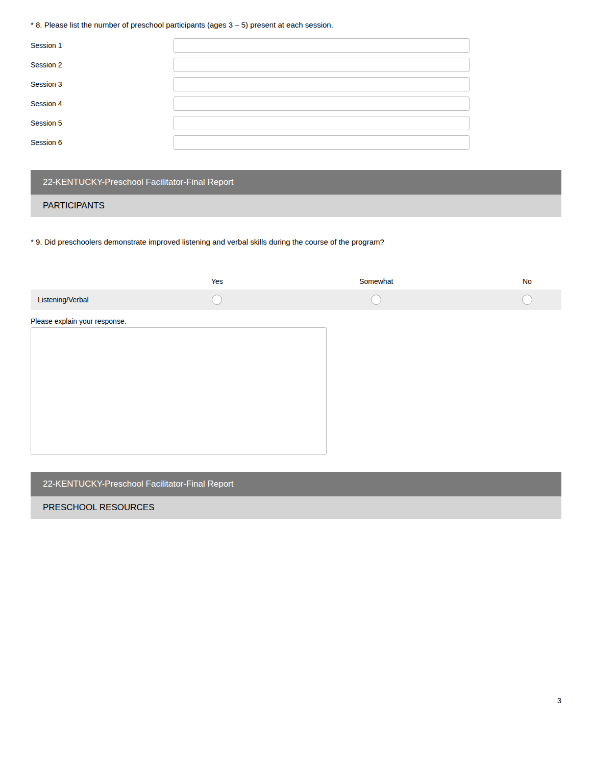* 8. Please list the number of preschool participants (ages 3 – 5) present at each session.
Session 1
Session 2
Session 3
Session 4
Session 5
Session 6
22-KENTUCKY-Preschool Facilitator-Final Report
PARTICIPANTS
* 9. Did preschoolers demonstrate improved listening and verbal skills during the course of the program?
| | Yes | Somewhat | No |
| --- | --- | --- | --- |
| Listening/Verbal | | | |
Please explain your response.
22-KENTUCKY-Preschool Facilitator-Final Report
PRESCHOOL RESOURCES
3